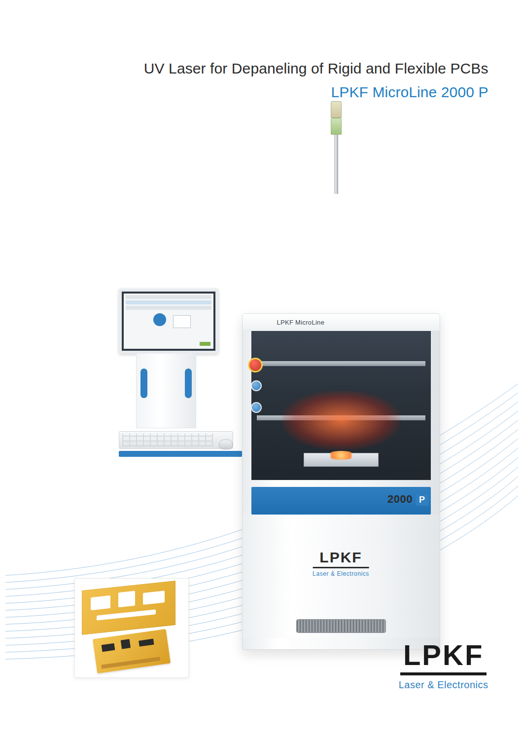UV Laser for Depaneling of Rigid and Flexible PCBs
LPKF MicroLine 2000 P
LPKF MicroLine
2000P
LPKF
Laser & Electronics
LPKF Laser & Electronics
LPKF
Laser & Electronics